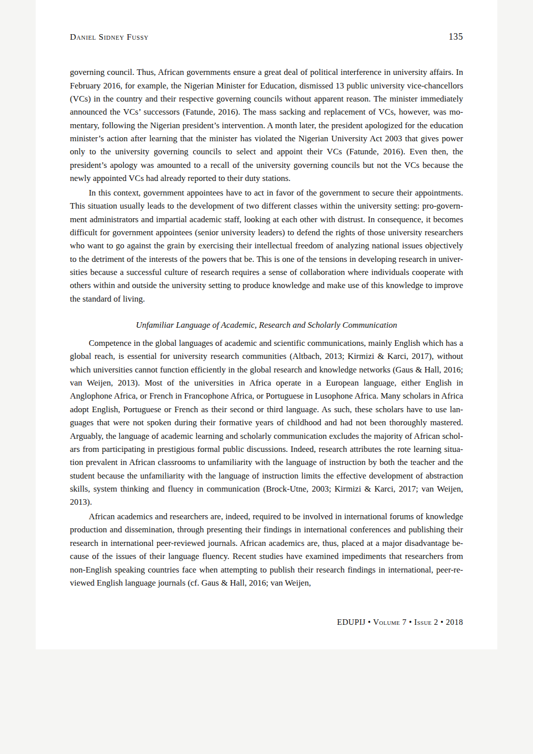Daniel Sidney Fussy 135
governing council. Thus, African governments ensure a great deal of political interference in university affairs. In February 2016, for example, the Nigerian Minister for Education, dismissed 13 public university vice-chancellors (VCs) in the country and their respective governing councils without apparent reason. The minister immediately announced the VCs’ successors (Fatunde, 2016). The mass sacking and replacement of VCs, however, was momentary, following the Nigerian president’s intervention. A month later, the president apologized for the education minister’s action after learning that the minister has violated the Nigerian University Act 2003 that gives power only to the university governing councils to select and appoint their VCs (Fatunde, 2016). Even then, the president’s apology was amounted to a recall of the university governing councils but not the VCs because the newly appointed VCs had already reported to their duty stations.
In this context, government appointees have to act in favor of the government to secure their appointments. This situation usually leads to the development of two different classes within the university setting: pro-government administrators and impartial academic staff, looking at each other with distrust. In consequence, it becomes difficult for government appointees (senior university leaders) to defend the rights of those university researchers who want to go against the grain by exercising their intellectual freedom of analyzing national issues objectively to the detriment of the interests of the powers that be. This is one of the tensions in developing research in universities because a successful culture of research requires a sense of collaboration where individuals cooperate with others within and outside the university setting to produce knowledge and make use of this knowledge to improve the standard of living.
Unfamiliar Language of Academic, Research and Scholarly Communication
Competence in the global languages of academic and scientific communications, mainly English which has a global reach, is essential for university research communities (Altbach, 2013; Kirmizi & Karci, 2017), without which universities cannot function efficiently in the global research and knowledge networks (Gaus & Hall, 2016; van Weijen, 2013). Most of the universities in Africa operate in a European language, either English in Anglophone Africa, or French in Francophone Africa, or Portuguese in Lusophone Africa. Many scholars in Africa adopt English, Portuguese or French as their second or third language. As such, these scholars have to use languages that were not spoken during their formative years of childhood and had not been thoroughly mastered. Arguably, the language of academic learning and scholarly communication excludes the majority of African scholars from participating in prestigious formal public discussions. Indeed, research attributes the rote learning situation prevalent in African classrooms to unfamiliarity with the language of instruction by both the teacher and the student because the unfamiliarity with the language of instruction limits the effective development of abstraction skills, system thinking and fluency in communication (Brock-Utne, 2003; Kirmizi & Karci, 2017; van Weijen, 2013).
African academics and researchers are, indeed, required to be involved in international forums of knowledge production and dissemination, through presenting their findings in international conferences and publishing their research in international peer-reviewed journals. African academics are, thus, placed at a major disadvantage because of the issues of their language fluency. Recent studies have examined impediments that researchers from non-English speaking countries face when attempting to publish their research findings in international, peer-reviewed English language journals (cf. Gaus & Hall, 2016; van Weijen,
EDUPIJ • Volume 7 • Issue 2 • 2018